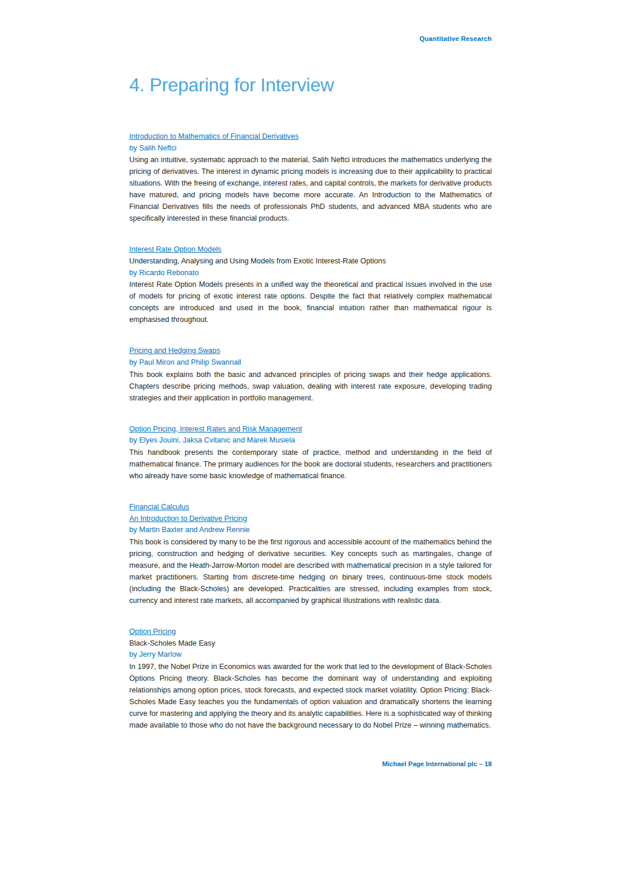Quantitative Research
4. Preparing for Interview
Introduction to Mathematics of Financial Derivatives
by Salih Neftci
Using an intuitive, systematic approach to the material, Salih Neftci introduces the mathematics underlying the pricing of derivatives. The interest in dynamic pricing models is increasing due to their applicability to practical situations. With the freeing of exchange, interest rates, and capital controls, the markets for derivative products have matured, and pricing models have become more accurate. An Introduction to the Mathematics of Financial Derivatives fills the needs of professionals PhD students, and advanced MBA students who are specifically interested in these financial products.
Interest Rate Option Models
Understanding, Analysing and Using Models from Exotic Interest-Rate Options
by Ricardo Rebonato
Interest Rate Option Models presents in a unified way the theoretical and practical issues involved in the use of models for pricing of exotic interest rate options. Despite the fact that relatively complex mathematical concepts are introduced and used in the book, financial intuition rather than mathematical rigour is emphasised throughout.
Pricing and Hedging Swaps
by Paul Miron and Philip Swannall
This book explains both the basic and advanced principles of pricing swaps and their hedge applications. Chapters describe pricing methods, swap valuation, dealing with interest rate exposure, developing trading strategies and their application in portfolio management.
Option Pricing, Interest Rates and Risk Management
by Elyes Jouini, Jaksa Cvitanic and Marek Musiela
This handbook presents the contemporary state of practice, method and understanding in the field of mathematical finance. The primary audiences for the book are doctoral students, researchers and practitioners who already have some basic knowledge of mathematical finance.
Financial Calculus
An Introduction to Derivative Pricing
by Martin Baxter and Andrew Rennie
This book is considered by many to be the first rigorous and accessible account of the mathematics behind the pricing, construction and hedging of derivative securities. Key concepts such as martingales, change of measure, and the Heath-Jarrow-Morton model are described with mathematical precision in a style tailored for market practitioners. Starting from discrete-time hedging on binary trees, continuous-time stock models (including the Black-Scholes) are developed. Practicalities are stressed, including examples from stock, currency and interest rate markets, all accompanied by graphical illustrations with realistic data.
Option Pricing
Black-Scholes Made Easy
by Jerry Marlow
In 1997, the Nobel Prize in Economics was awarded for the work that led to the development of Black-Scholes Options Pricing theory. Black-Scholes has become the dominant way of understanding and exploiting relationships among option prices, stock forecasts, and expected stock market volatility. Option Pricing: Black-Scholes Made Easy teaches you the fundamentals of option valuation and dramatically shortens the learning curve for mastering and applying the theory and its analytic capabilities. Here is a sophisticated way of thinking made available to those who do not have the background necessary to do Nobel Prize – winning mathematics.
Michael Page International plc – 18